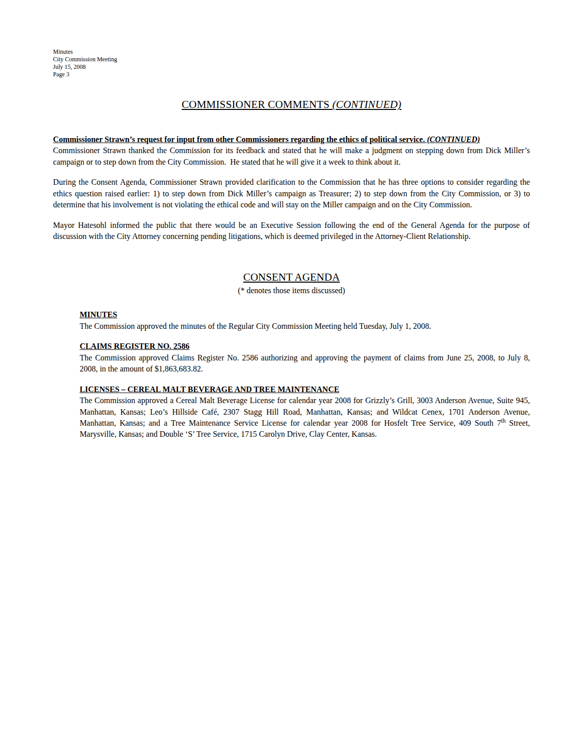Minutes
City Commission Meeting
July 15, 2008
Page 3
COMMISSIONER COMMENTS (CONTINUED)
Commissioner Strawn’s request for input from other Commissioners regarding the ethics of political service. (CONTINUED)
Commissioner Strawn thanked the Commission for its feedback and stated that he will make a judgment on stepping down from Dick Miller’s campaign or to step down from the City Commission. He stated that he will give it a week to think about it.
During the Consent Agenda, Commissioner Strawn provided clarification to the Commission that he has three options to consider regarding the ethics question raised earlier: 1) to step down from Dick Miller’s campaign as Treasurer; 2) to step down from the City Commission, or 3) to determine that his involvement is not violating the ethical code and will stay on the Miller campaign and on the City Commission.
Mayor Hatesohl informed the public that there would be an Executive Session following the end of the General Agenda for the purpose of discussion with the City Attorney concerning pending litigations, which is deemed privileged in the Attorney-Client Relationship.
CONSENT AGENDA
(* denotes those items discussed)
MINUTES
The Commission approved the minutes of the Regular City Commission Meeting held Tuesday, July 1, 2008.
CLAIMS REGISTER NO. 2586
The Commission approved Claims Register No. 2586 authorizing and approving the payment of claims from June 25, 2008, to July 8, 2008, in the amount of $1,863,683.82.
LICENSES – CEREAL MALT BEVERAGE AND TREE MAINTENANCE
The Commission approved a Cereal Malt Beverage License for calendar year 2008 for Grizzly’s Grill, 3003 Anderson Avenue, Suite 945, Manhattan, Kansas; Leo’s Hillside Café, 2307 Stagg Hill Road, Manhattan, Kansas; and Wildcat Cenex, 1701 Anderson Avenue, Manhattan, Kansas; and a Tree Maintenance Service License for calendar year 2008 for Hosfelt Tree Service, 409 South 7th Street, Marysville, Kansas; and Double ‘S’ Tree Service, 1715 Carolyn Drive, Clay Center, Kansas.